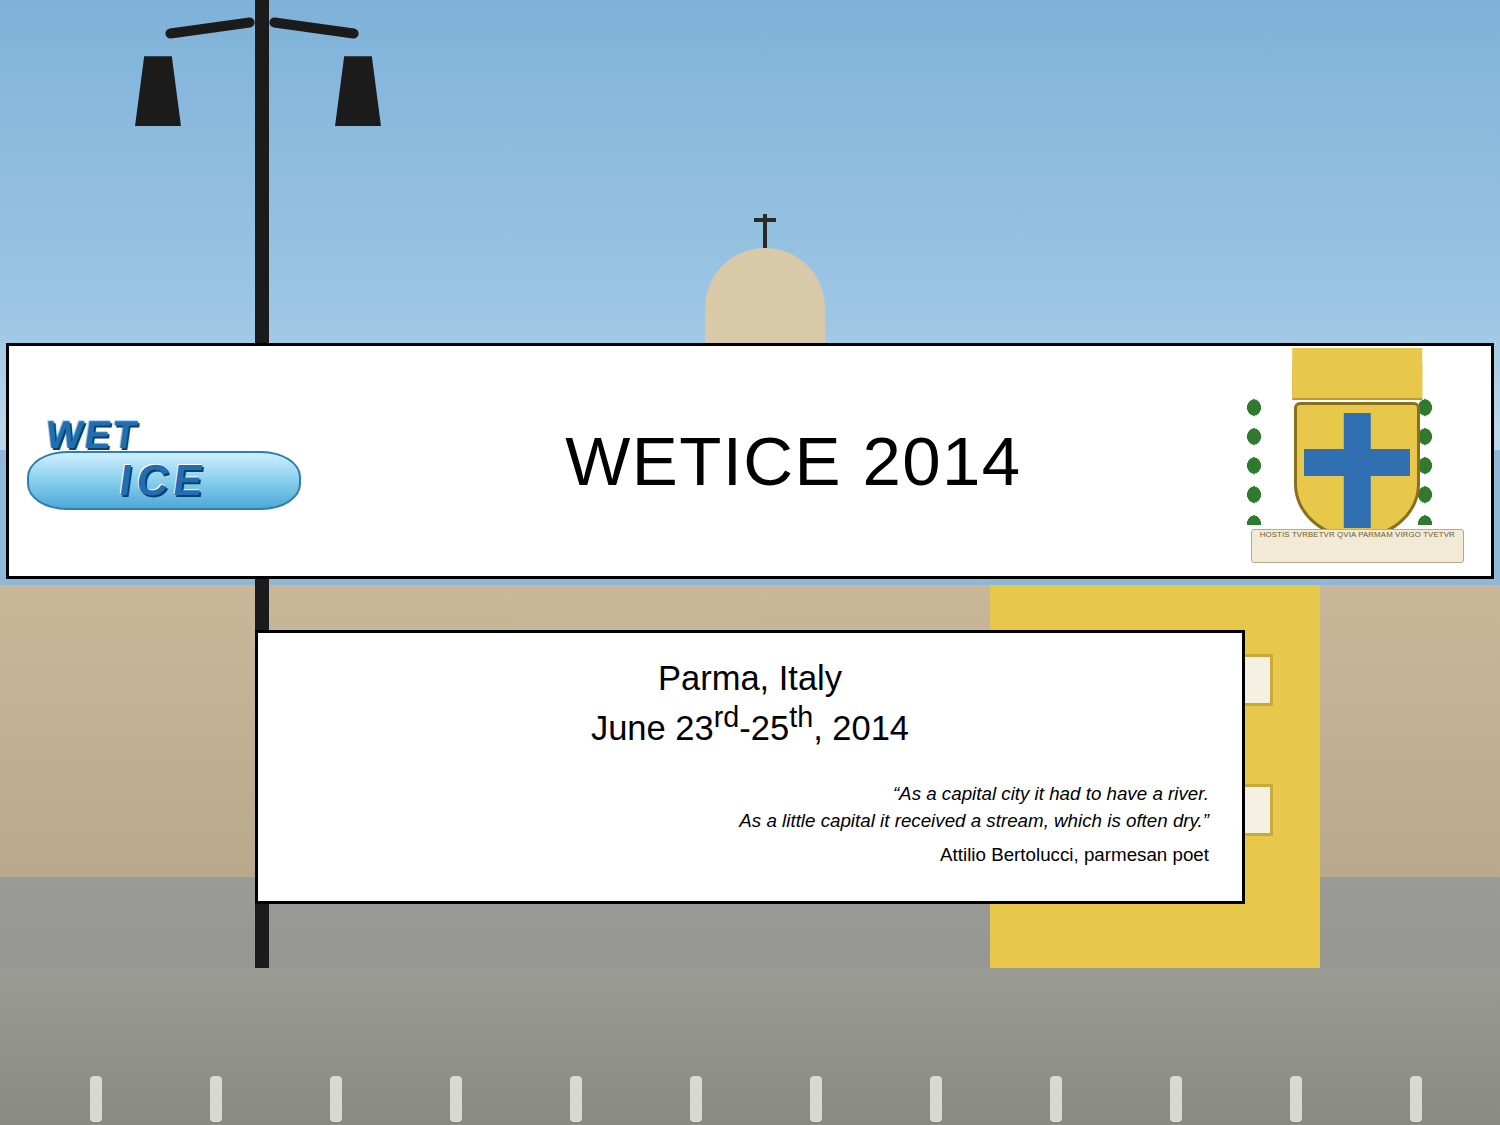WET
ICE
WETICE 2014
HOSTIS TVRBETVR QVIA PARMAM VIRGO TVETVR
Parma, Italy
June 23rd-25th, 2014
“As a capital city it had to have a river. As a little capital it received a stream, which is often dry.” Attilio Bertolucci, parmesan poet